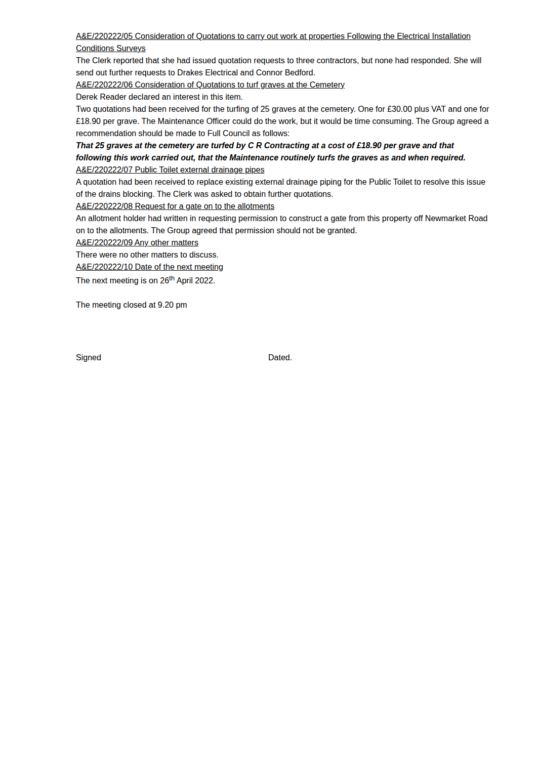A&E/220222/05 Consideration of Quotations to carry out work at properties Following the Electrical Installation Conditions Surveys
The Clerk reported that she had issued quotation requests to three contractors, but none had responded. She will send out further requests to Drakes Electrical and Connor Bedford.
A&E/220222/06 Consideration of Quotations to turf graves at the Cemetery
Derek Reader declared an interest in this item.
Two quotations had been received for the turfing of 25 graves at the cemetery. One for £30.00 plus VAT and one for £18.90 per grave. The Maintenance Officer could do the work, but it would be time consuming. The Group agreed a recommendation should be made to Full Council as follows:
That 25 graves at the cemetery are turfed by C R Contracting at a cost of £18.90 per grave and that following this work carried out, that the Maintenance routinely turfs the graves as and when required.
A&E/220222/07 Public Toilet external drainage pipes
A quotation had been received to replace existing external drainage piping for the Public Toilet to resolve this issue of the drains blocking. The Clerk was asked to obtain further quotations.
A&E/220222/08 Request for a gate on to the allotments
An allotment holder had written in requesting permission to construct a gate from this property off Newmarket Road on to the allotments. The Group agreed that permission should not be granted.
A&E/220222/09 Any other matters
There were no other matters to discuss.
A&E/220222/10 Date of the next meeting
The next meeting is on 26th April 2022.
The meeting closed at 9.20 pm
Signed Dated.